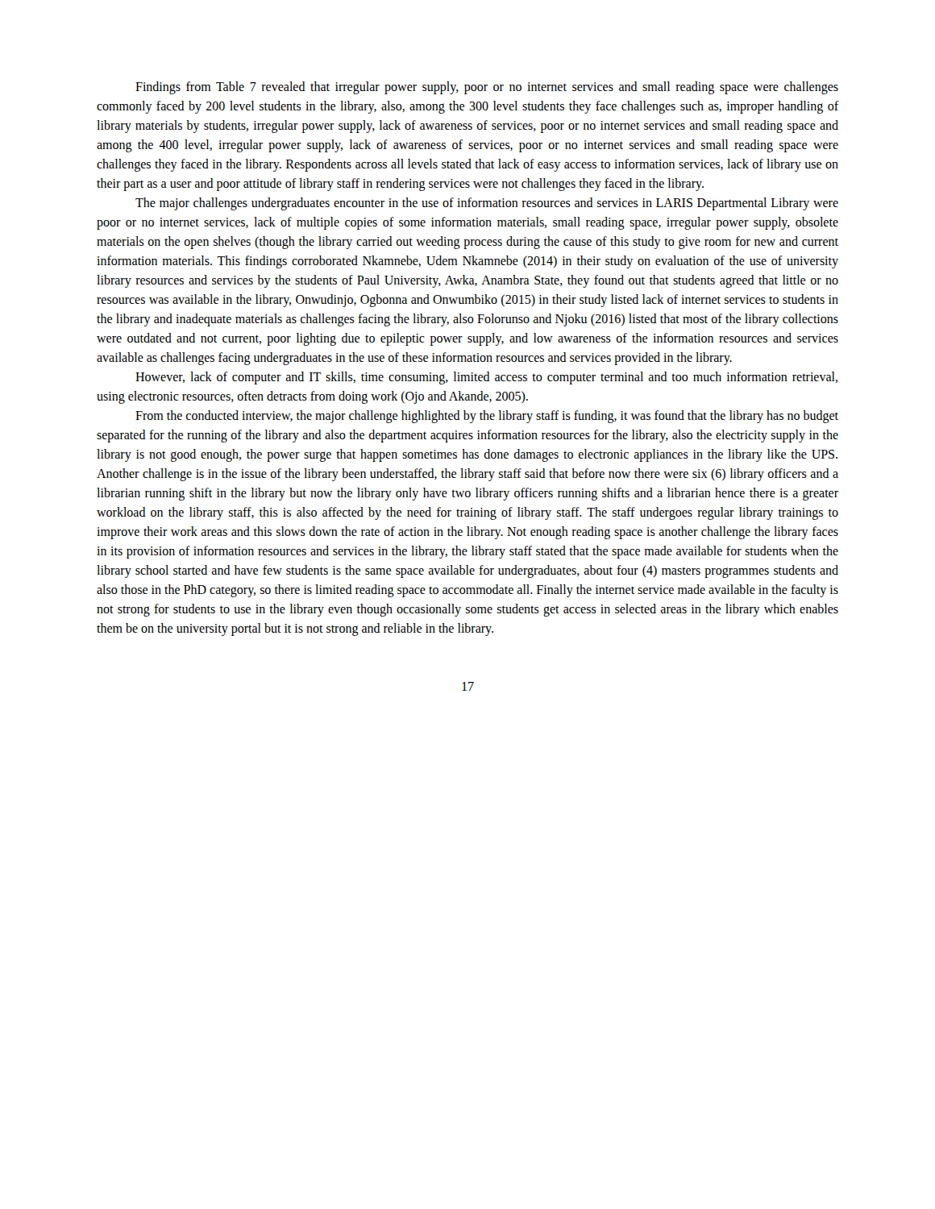Findings from Table 7 revealed that irregular power supply, poor or no internet services and small reading space were challenges commonly faced by 200 level students in the library, also, among the 300 level students they face challenges such as, improper handling of library materials by students, irregular power supply, lack of awareness of services, poor or no internet services and small reading space and among the 400 level, irregular power supply, lack of awareness of services, poor or no internet services and small reading space were challenges they faced in the library. Respondents across all levels stated that lack of easy access to information services, lack of library use on their part as a user and poor attitude of library staff in rendering services were not challenges they faced in the library.
The major challenges undergraduates encounter in the use of information resources and services in LARIS Departmental Library were poor or no internet services, lack of multiple copies of some information materials, small reading space, irregular power supply, obsolete materials on the open shelves (though the library carried out weeding process during the cause of this study to give room for new and current information materials. This findings corroborated Nkamnebe, Udem Nkamnebe (2014) in their study on evaluation of the use of university library resources and services by the students of Paul University, Awka, Anambra State, they found out that students agreed that little or no resources was available in the library, Onwudinjo, Ogbonna and Onwumbiko (2015) in their study listed lack of internet services to students in the library and inadequate materials as challenges facing the library, also Folorunso and Njoku (2016) listed that most of the library collections were outdated and not current, poor lighting due to epileptic power supply, and low awareness of the information resources and services available as challenges facing undergraduates in the use of these information resources and services provided in the library.
However, lack of computer and IT skills, time consuming, limited access to computer terminal and too much information retrieval, using electronic resources, often detracts from doing work (Ojo and Akande, 2005).
From the conducted interview, the major challenge highlighted by the library staff is funding, it was found that the library has no budget separated for the running of the library and also the department acquires information resources for the library, also the electricity supply in the library is not good enough, the power surge that happen sometimes has done damages to electronic appliances in the library like the UPS. Another challenge is in the issue of the library been understaffed, the library staff said that before now there were six (6) library officers and a librarian running shift in the library but now the library only have two library officers running shifts and a librarian hence there is a greater workload on the library staff, this is also affected by the need for training of library staff. The staff undergoes regular library trainings to improve their work areas and this slows down the rate of action in the library. Not enough reading space is another challenge the library faces in its provision of information resources and services in the library, the library staff stated that the space made available for students when the library school started and have few students is the same space available for undergraduates, about four (4) masters programmes students and also those in the PhD category, so there is limited reading space to accommodate all. Finally the internet service made available in the faculty is not strong for students to use in the library even though occasionally some students get access in selected areas in the library which enables them be on the university portal but it is not strong and reliable in the library.
17